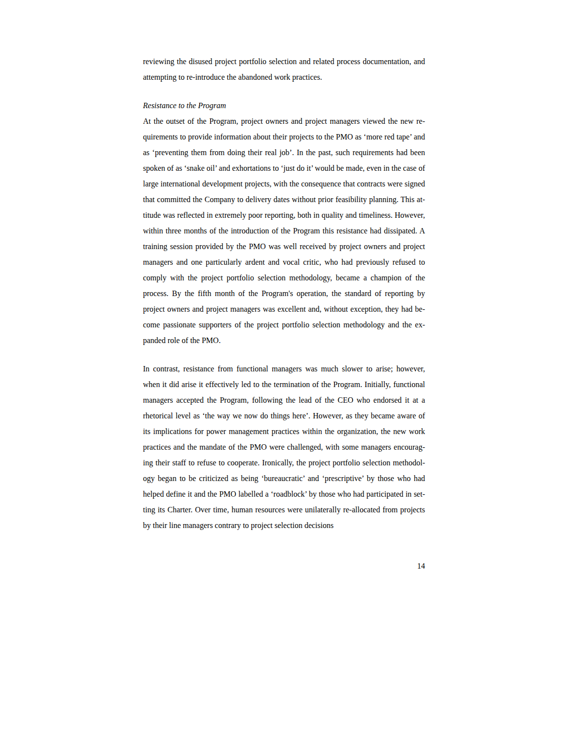reviewing the disused project portfolio selection and related process documentation, and attempting to re-introduce the abandoned work practices.
Resistance to the Program
At the outset of the Program, project owners and project managers viewed the new requirements to provide information about their projects to the PMO as ‘more red tape’ and as ‘preventing them from doing their real job’. In the past, such requirements had been spoken of as ‘snake oil’ and exhortations to ‘just do it’ would be made, even in the case of large international development projects, with the consequence that contracts were signed that committed the Company to delivery dates without prior feasibility planning. This attitude was reflected in extremely poor reporting, both in quality and timeliness. However, within three months of the introduction of the Program this resistance had dissipated. A training session provided by the PMO was well received by project owners and project managers and one particularly ardent and vocal critic, who had previously refused to comply with the project portfolio selection methodology, became a champion of the process. By the fifth month of the Program's operation, the standard of reporting by project owners and project managers was excellent and, without exception, they had become passionate supporters of the project portfolio selection methodology and the expanded role of the PMO.
In contrast, resistance from functional managers was much slower to arise; however, when it did arise it effectively led to the termination of the Program. Initially, functional managers accepted the Program, following the lead of the CEO who endorsed it at a rhetorical level as ‘the way we now do things here’. However, as they became aware of its implications for power management practices within the organization, the new work practices and the mandate of the PMO were challenged, with some managers encouraging their staff to refuse to cooperate. Ironically, the project portfolio selection methodology began to be criticized as being ‘bureaucratic’ and ‘prescriptive’ by those who had helped define it and the PMO labelled a ‘roadblock’ by those who had participated in setting its Charter. Over time, human resources were unilaterally re-allocated from projects by their line managers contrary to project selection decisions
14